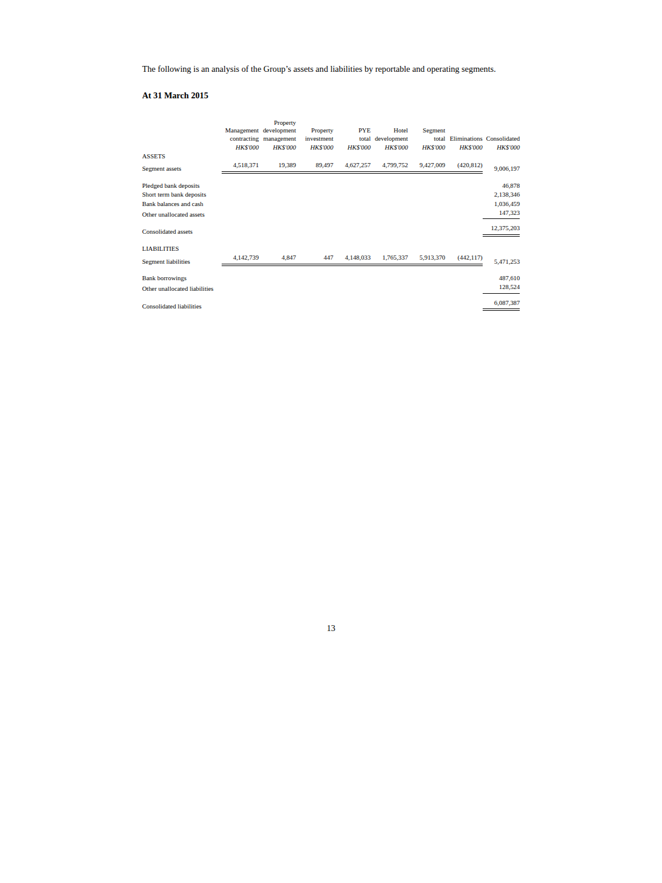The following is an analysis of the Group’s assets and liabilities by reportable and operating segments.
At 31 March 2015
| | | Property | | | | | | |
| | Management | development | Property | PYE | Hotel | Segment | | |
| | contracting | management | investment | total | development | total | Eliminations | Consolidated |
| | HK$'000 | HK$'000 | HK$'000 | HK$'000 | HK$'000 | HK$'000 | HK$'000 | HK$'000 |
| ASSETS |
| Segment assets | 4,518,371 | 19,389 | 89,497 | 4,627,257 | 4,799,752 | 9,427,009 | (420,812) | 9,006,197 |
| Pledged bank deposits | | 46,878 |
| Short term bank deposits | | 2,138,346 |
| Bank balances and cash | | 1,036,459 |
| Other unallocated assets | | 147,323 |
| Consolidated assets | | 12,375,203 |
| LIABILITIES |
| Segment liabilities | 4,142,739 | 4,847 | 447 | 4,148,033 | 1,765,337 | 5,913,370 | (442,117) | 5,471,253 |
| Bank borrowings | | 487,610 |
| Other unallocated liabilities | | 128,524 |
| Consolidated liabilities | | 6,087,387 |
13